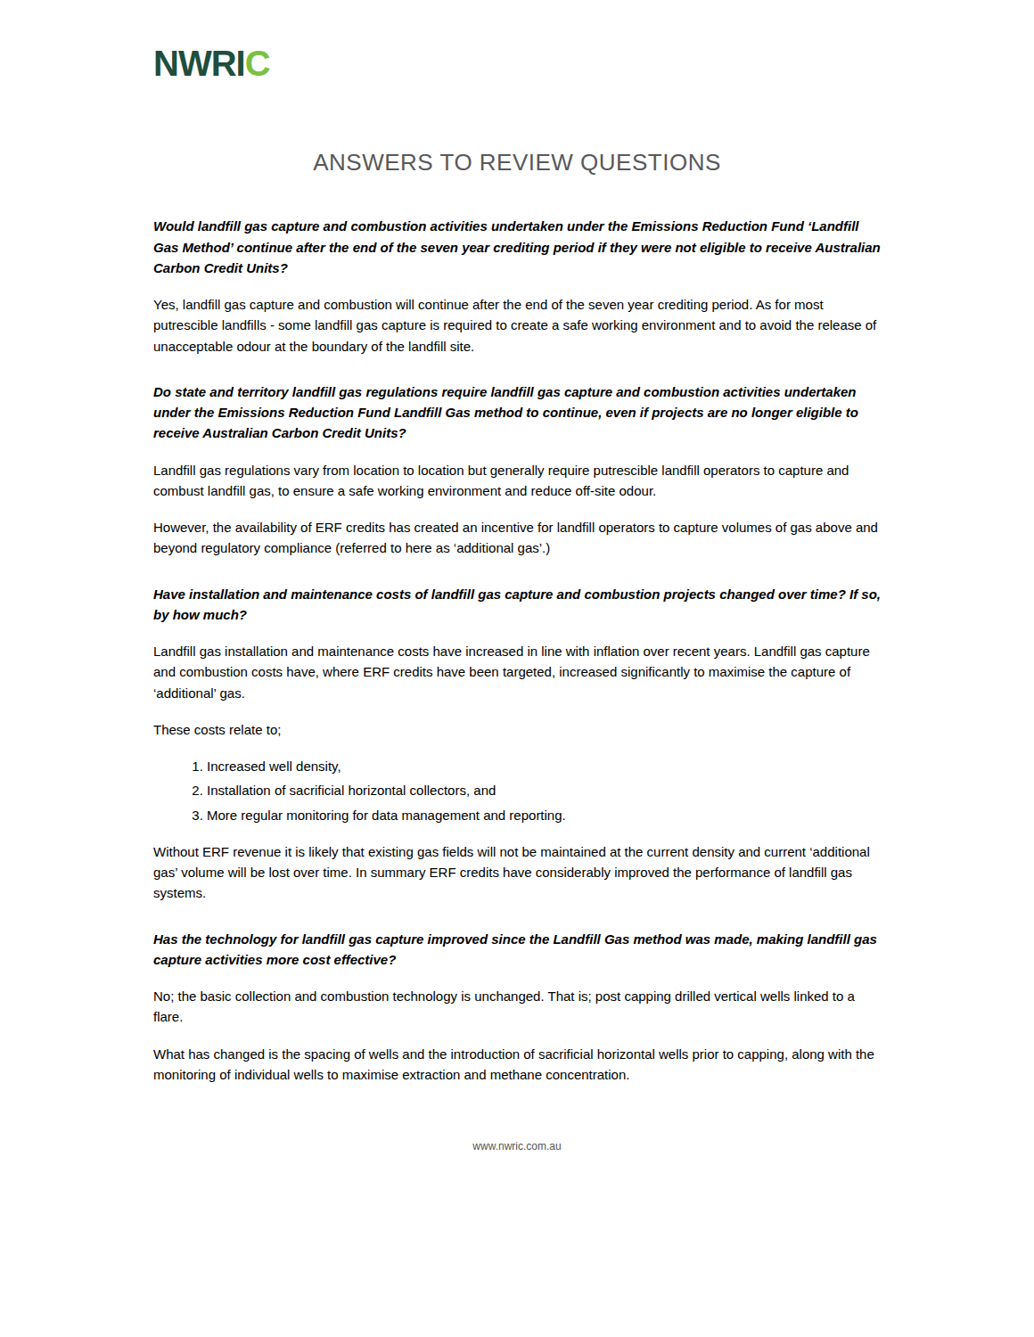NWRIC
ANSWERS TO REVIEW QUESTIONS
Would landfill gas capture and combustion activities undertaken under the Emissions Reduction Fund ‘Landfill Gas Method’ continue after the end of the seven year crediting period if they were not eligible to receive Australian Carbon Credit Units?
Yes, landfill gas capture and combustion will continue after the end of the seven year crediting period. As for most putrescible landfills - some landfill gas capture is required to create a safe working environment and to avoid the release of unacceptable odour at the boundary of the landfill site.
Do state and territory landfill gas regulations require landfill gas capture and combustion activities undertaken under the Emissions Reduction Fund Landfill Gas method to continue, even if projects are no longer eligible to receive Australian Carbon Credit Units?
Landfill gas regulations vary from location to location but generally require putrescible landfill operators to capture and combust landfill gas, to ensure a safe working environment and reduce off-site odour.
However, the availability of ERF credits has created an incentive for landfill operators to capture volumes of gas above and beyond regulatory compliance (referred to here as ‘additional gas’.)
Have installation and maintenance costs of landfill gas capture and combustion projects changed over time? If so, by how much?
Landfill gas installation and maintenance costs have increased in line with inflation over recent years. Landfill gas capture and combustion costs have, where ERF credits have been targeted, increased significantly to maximise the capture of ‘additional’ gas.
These costs relate to;
Increased well density,
Installation of sacrificial horizontal collectors, and
More regular monitoring for data management and reporting.
Without ERF revenue it is likely that existing gas fields will not be maintained at the current density and current ‘additional gas’ volume will be lost over time. In summary ERF credits have considerably improved the performance of landfill gas systems.
Has the technology for landfill gas capture improved since the Landfill Gas method was made, making landfill gas capture activities more cost effective?
No; the basic collection and combustion technology is unchanged. That is; post capping drilled vertical wells linked to a flare.
What has changed is the spacing of wells and the introduction of sacrificial horizontal wells prior to capping, along with the monitoring of individual wells to maximise extraction and methane concentration.
www.nwric.com.au